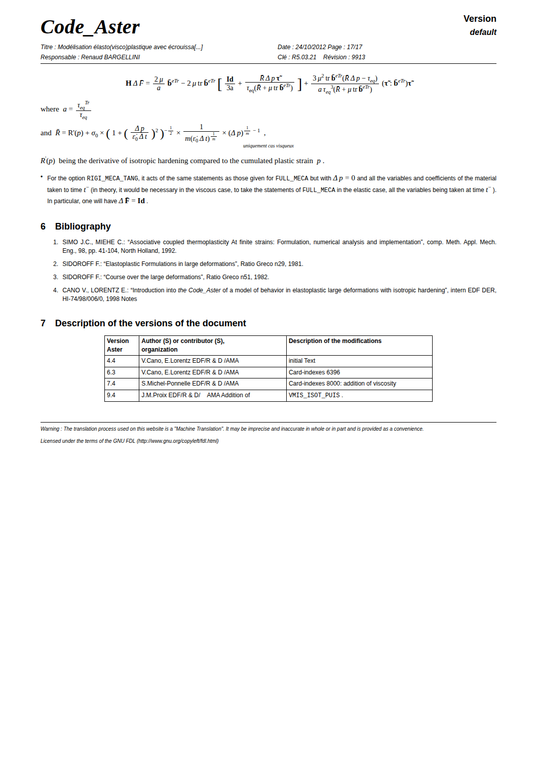Version
default
Code_Aster
| Titre : Modélisation élasto(visco)plastique avec écrouissa[...] | Date : 24/10/2012 Page : 17/17 |
| Responsable : Renaud BARGELLINI | Clé : R5.03.21 Révision : 9913 |
H Δ F̄ = 2 μ a b̄eTr − 2 μ tr b̄eTr [ Id 3a + R̄ Δ p τ̃ τeq(R̄ + μ tr b̄eTr) ] + 3 μ2 tr b̄eTr(R̄ Δ p − τeq) a τeq3(R̄ + μ tr b̄eTr) (τ̃ : b̄eTr)τ̃
where a = τeqTr τeq
and R̄ = R'(p) + σ0 × ( 1 + ( Δ p ε̇0 Δ t )2 )−12 × 1 m(ε̇0 Δ t)1 m × (Δ p)1 m − 1 , uniquement cas visqueux
R'(p) being the derivative of isotropic hardening compared to the cumulated plastic strain p .
For the option RIGI_MECA_TANG, it acts of the same statements as those given for FULL_MECA but with Δ p = 0 and all the variables and coefficients of the material taken to time t− (in theory, it would be necessary in the viscous case, to take the statements of FULL_MECA in the elastic case, all the variables being taken at time t− ). In particular, one will have Δ F̄ = Id .
6 Bibliography
SIMO J.C., MIEHE C.: “Associative coupled thermoplasticity At finite strains: Formulation, numerical analysis and implementation”, comp. Meth. Appl. Mech. Eng., 98, pp. 41-104, North Holland, 1992.
SIDOROFF F.: “Elastoplastic Formulations in large deformations”, Ratio Greco n29, 1981.
SIDOROFF F.: “Course over the large deformations”, Ratio Greco n51, 1982.
CANO V., LORENTZ E.: “Introduction into the Code_Aster of a model of behavior in elastoplastic large deformations with isotropic hardening”, intern EDF DER, HI-74/98/006/0, 1998 Notes
7 Description of the versions of the document
| Version Aster | Author (S) or contributor (S), organization | Description of the modifications |
| --- | --- | --- |
| 4.4 | V.Cano, E.Lorentz EDF/R & D /AMA | initial Text |
| 6.3 | V.Cano, E.Lorentz EDF/R & D /AMA | Card-indexes 6396 |
| 7.4 | S.Michel-Ponnelle EDF/R & D /AMA | Card-indexes 8000: addition of viscosity |
| 9.4 | J.M.Proix EDF/R & D/ AMA Addition of | VMIS_ISOT_PUIS . |
Warning : The translation process used on this website is a "Machine Translation". It may be imprecise and inaccurate in whole or in part and is provided as a convenience.
Licensed under the terms of the GNU FDL (http://www.gnu.org/copyleft/fdl.html)